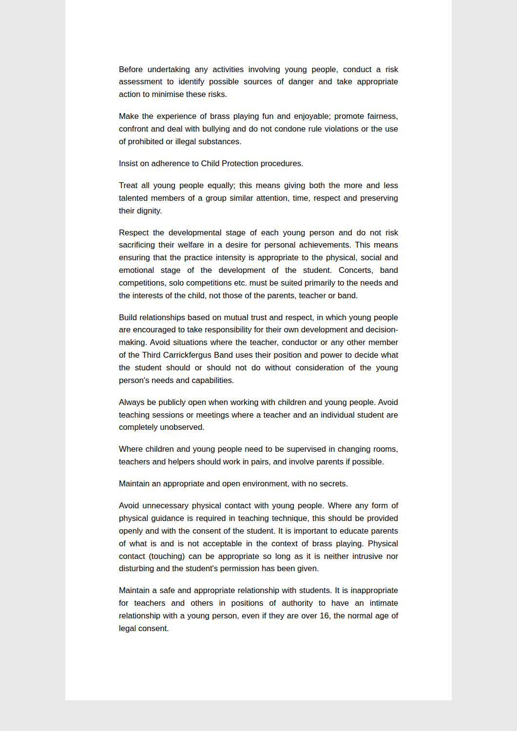Before undertaking any activities involving young people, conduct a risk assessment to identify possible sources of danger and take appropriate action to minimise these risks.
Make the experience of brass playing fun and enjoyable; promote fairness, confront and deal with bullying and do not condone rule violations or the use of prohibited or illegal substances.
Insist on adherence to Child Protection procedures.
Treat all young people equally; this means giving both the more and less talented members of a group similar attention, time, respect and preserving their dignity.
Respect the developmental stage of each young person and do not risk sacrificing their welfare in a desire for personal achievements. This means ensuring that the practice intensity is appropriate to the physical, social and emotional stage of the development of the student. Concerts, band competitions, solo competitions etc. must be suited primarily to the needs and the interests of the child, not those of the parents, teacher or band.
Build relationships based on mutual trust and respect, in which young people are encouraged to take responsibility for their own development and decision-making. Avoid situations where the teacher, conductor or any other member of the Third Carrickfergus Band uses their position and power to decide what the student should or should not do without consideration of the young person's needs and capabilities.
Always be publicly open when working with children and young people. Avoid teaching sessions or meetings where a teacher and an individual student are completely unobserved.
Where children and young people need to be supervised in changing rooms, teachers and helpers should work in pairs, and involve parents if possible.
Maintain an appropriate and open environment, with no secrets.
Avoid unnecessary physical contact with young people. Where any form of physical guidance is required in teaching technique, this should be provided openly and with the consent of the student. It is important to educate parents of what is and is not acceptable in the context of brass playing. Physical contact (touching) can be appropriate so long as it is neither intrusive nor disturbing and the student's permission has been given.
Maintain a safe and appropriate relationship with students. It is inappropriate for teachers and others in positions of authority to have an intimate relationship with a young person, even if they are over 16, the normal age of legal consent.